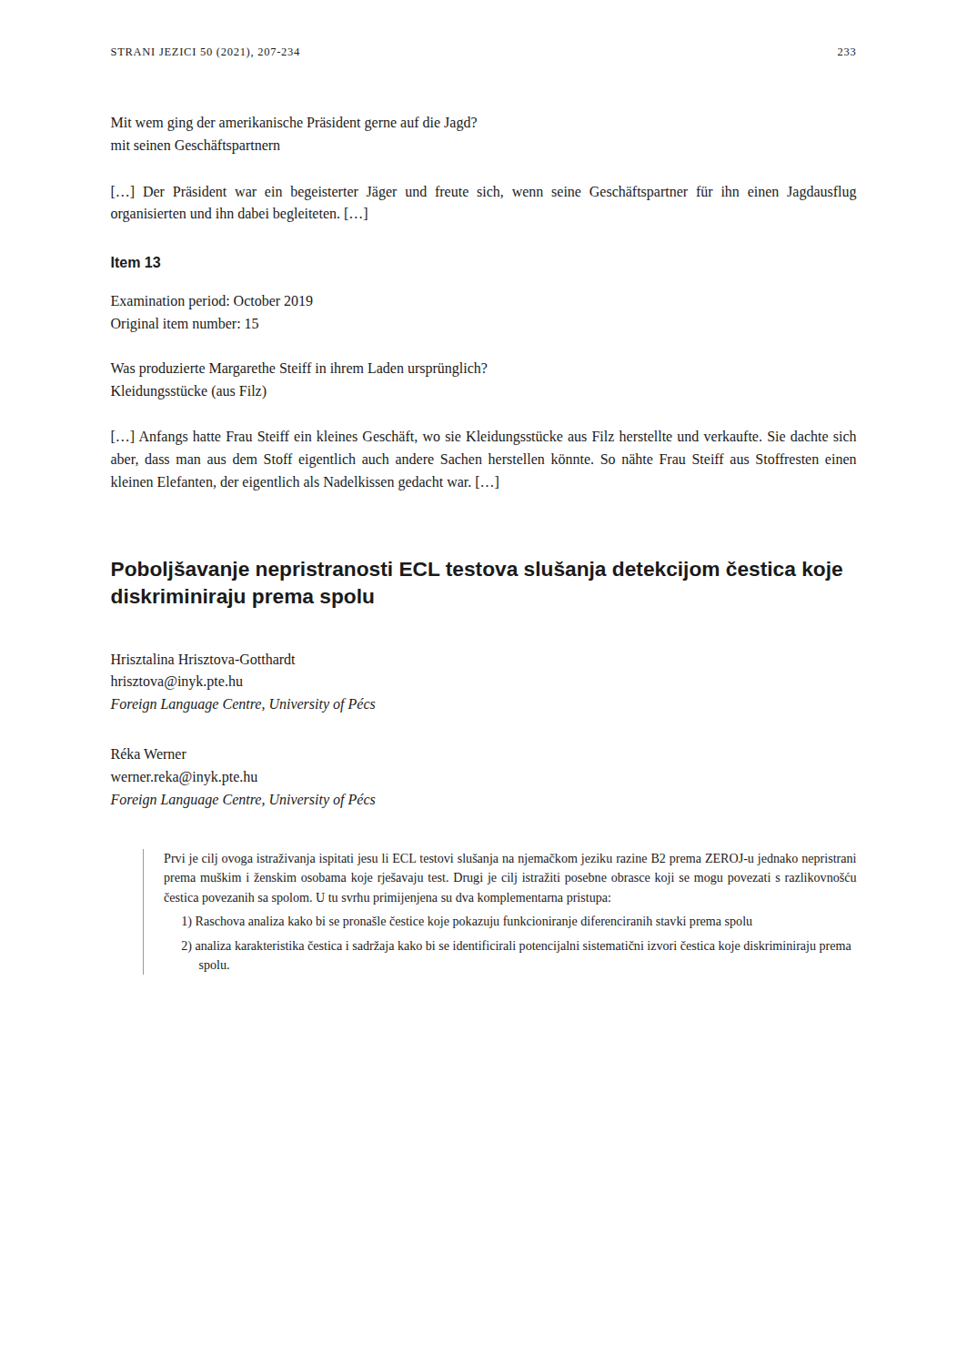Strani jezici 50 (2021), 207-234 233
Mit wem ging der amerikanische Präsident gerne auf die Jagd?
mit seinen Geschäftspartnern
[…] Der Präsident war ein begeisterter Jäger und freute sich, wenn seine Geschäftspartner für ihn einen Jagdausflug organisierten und ihn dabei begleiteten. […]
Item 13
Examination period: October 2019
Original item number: 15
Was produzierte Margarethe Steiff in ihrem Laden ursprünglich?
Kleidungsstücke (aus Filz)
[…] Anfangs hatte Frau Steiff ein kleines Geschäft, wo sie Kleidungsstücke aus Filz herstellte und verkaufte. Sie dachte sich aber, dass man aus dem Stoff eigentlich auch andere Sachen herstellen könnte. So nähte Frau Steiff aus Stoffresten einen kleinen Elefanten, der eigentlich als Nadelkissen gedacht war. […]
Poboljšavanje nepristranosti ECL testova slušanja detekcijom čestica koje diskriminiraju prema spolu
Hrisztalina Hrisztova-Gotthardt hrisztova@inyk.pte.hu Foreign Language Centre, University of Pécs
Réka Werner werner.reka@inyk.pte.hu Foreign Language Centre, University of Pécs
Prvi je cilj ovoga istraživanja ispitati jesu li ECL testovi slušanja na njemačkom jeziku razine B2 prema ZEROJ-u jednako nepristrani prema muškim i ženskim osobama koje rješavaju test. Drugi je cilj istražiti posebne obrasce koji se mogu povezati s razlikovnošću čestica povezanih sa spolom. U tu svrhu primijenjena su dva komplementarna pristupa:
1) Raschova analiza kako bi se pronašle čestice koje pokazuju funkcioniranje diferenciranih stavki prema spolu
2) analiza karakteristika čestica i sadržaja kako bi se identificirali potencijalni sistematični izvori čestica koje diskriminiraju prema spolu.